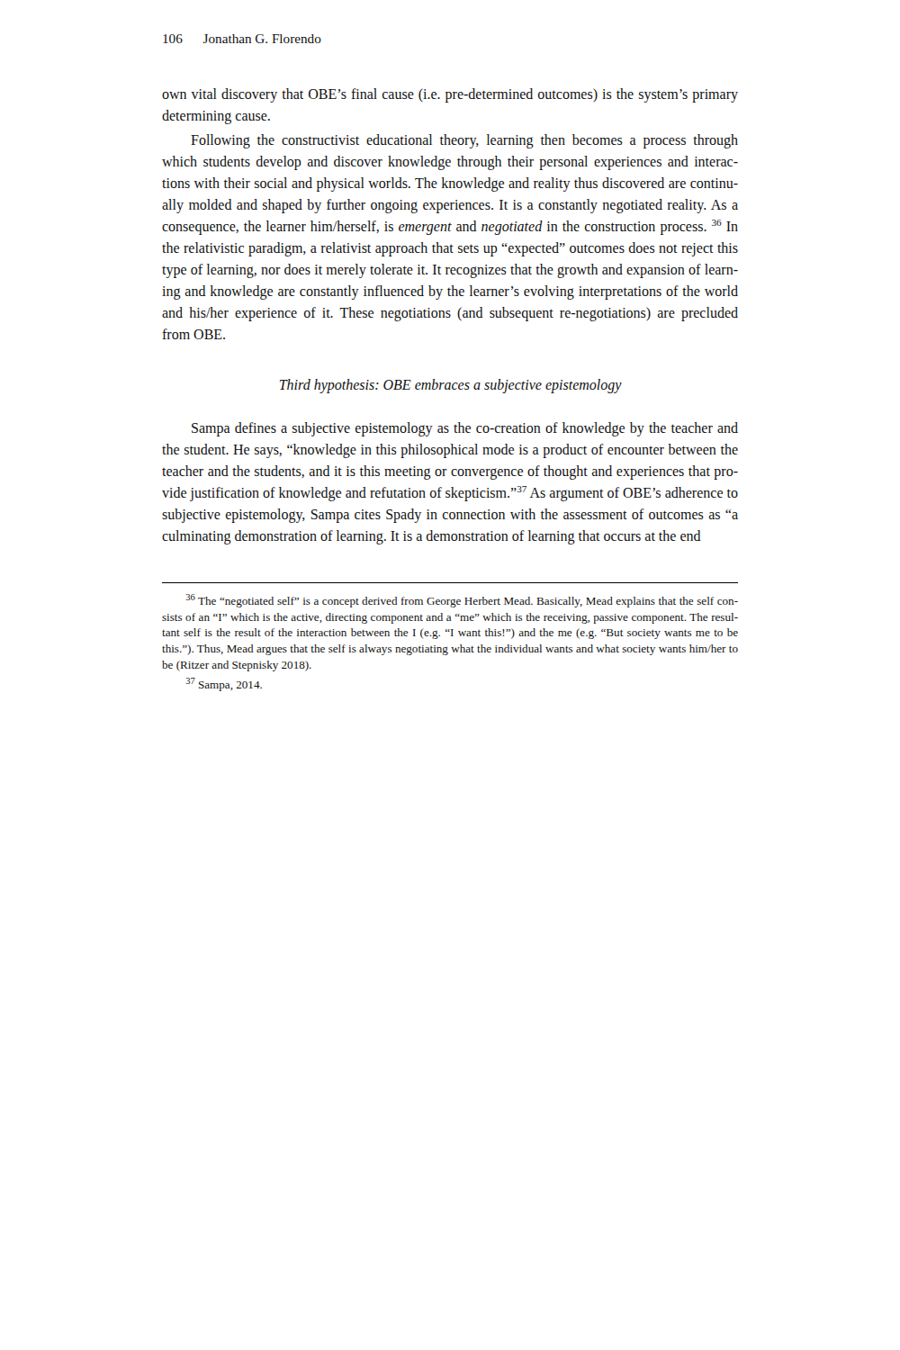106 Jonathan G. Florendo
own vital discovery that OBE’s final cause (i.e. pre-determined outcomes) is the system’s primary determining cause.
Following the constructivist educational theory, learning then becomes a process through which students develop and discover knowledge through their personal experiences and interactions with their social and physical worlds. The knowledge and reality thus discovered are continually molded and shaped by further ongoing experiences. It is a constantly negotiated reality. As a consequence, the learner him/herself, is emergent and negotiated in the construction process. 36 In the relativistic paradigm, a relativist approach that sets up “expected” outcomes does not reject this type of learning, nor does it merely tolerate it. It recognizes that the growth and expansion of learning and knowledge are constantly influenced by the learner’s evolving interpretations of the world and his/her experience of it. These negotiations (and subsequent re-negotiations) are precluded from OBE.
Third hypothesis: OBE embraces a subjective epistemology
Sampa defines a subjective epistemology as the co-creation of knowledge by the teacher and the student. He says, “knowledge in this philosophical mode is a product of encounter between the teacher and the students, and it is this meeting or convergence of thought and experiences that provide justification of knowledge and refutation of skepticism.”37 As argument of OBE’s adherence to subjective epistemology, Sampa cites Spady in connection with the assessment of outcomes as “a culminating demonstration of learning. It is a demonstration of learning that occurs at the end
36 The “negotiated self” is a concept derived from George Herbert Mead. Basically, Mead explains that the self consists of an “I” which is the active, directing component and a “me” which is the receiving, passive component. The resultant self is the result of the interaction between the I (e.g. “I want this!”) and the me (e.g. “But society wants me to be this.”). Thus, Mead argues that the self is always negotiating what the individual wants and what society wants him/her to be (Ritzer and Stepnisky 2018).
37 Sampa, 2014.